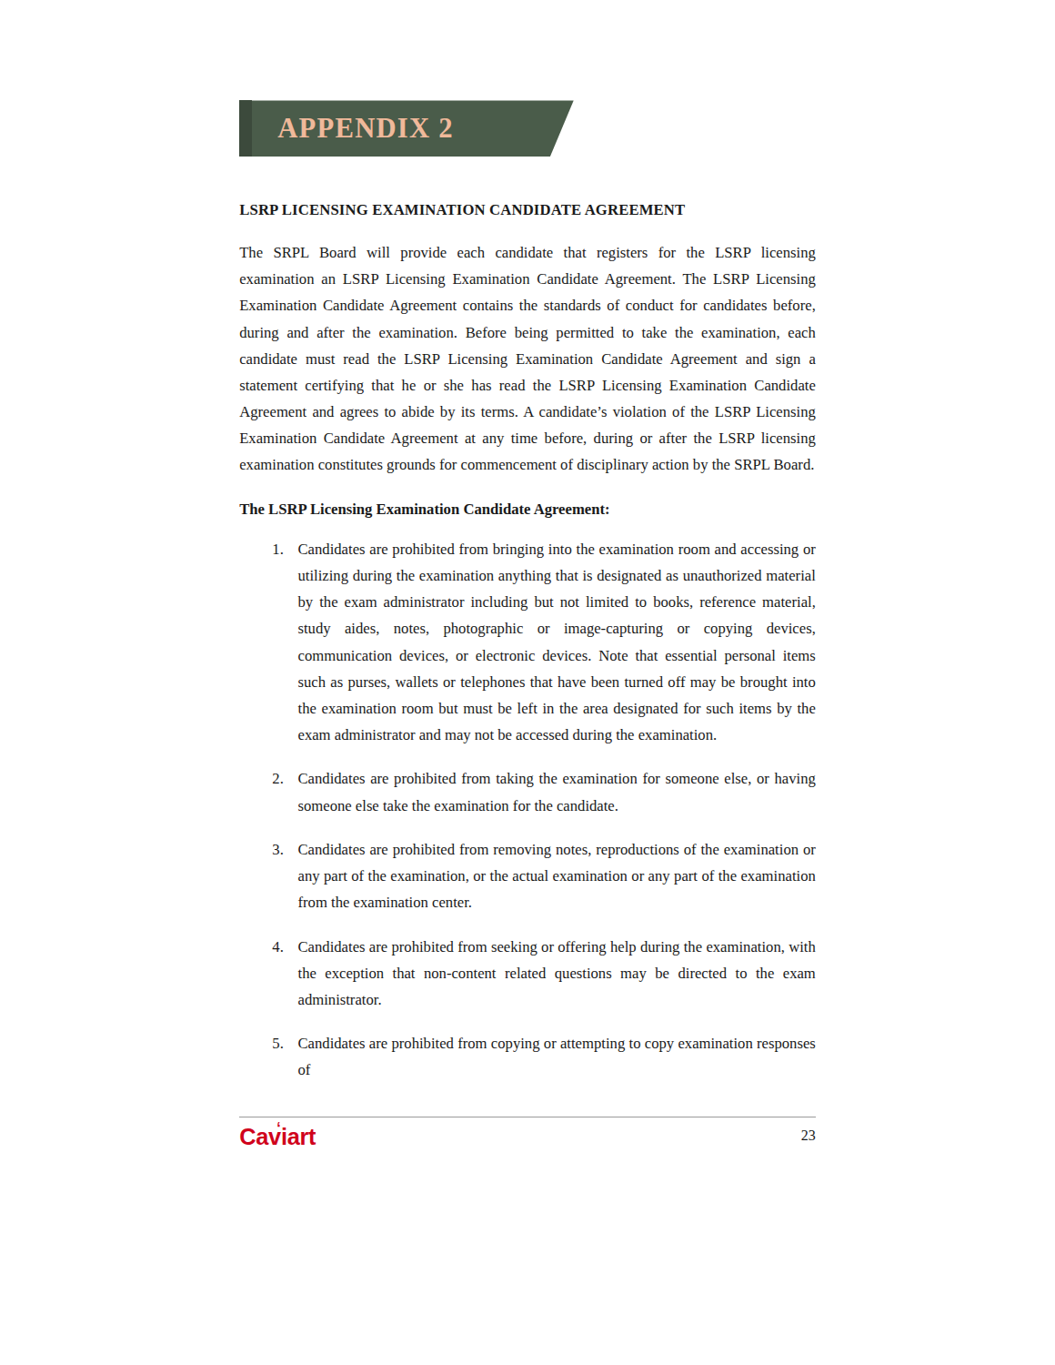APPENDIX 2
LSRP LICENSING EXAMINATION CANDIDATE AGREEMENT
The SRPL Board will provide each candidate that registers for the LSRP licensing examination an LSRP Licensing Examination Candidate Agreement. The LSRP Licensing Examination Candidate Agreement contains the standards of conduct for candidates before, during and after the examination. Before being permitted to take the examination, each candidate must read the LSRP Licensing Examination Candidate Agreement and sign a statement certifying that he or she has read the LSRP Licensing Examination Candidate Agreement and agrees to abide by its terms. A candidate’s violation of the LSRP Licensing Examination Candidate Agreement at any time before, during or after the LSRP licensing examination constitutes grounds for commencement of disciplinary action by the SRPL Board.
The LSRP Licensing Examination Candidate Agreement:
Candidates are prohibited from bringing into the examination room and accessing or utilizing during the examination anything that is designated as unauthorized material by the exam administrator including but not limited to books, reference material, study aides, notes, photographic or image-capturing or copying devices, communication devices, or electronic devices. Note that essential personal items such as purses, wallets or telephones that have been turned off may be brought into the examination room but must be left in the area designated for such items by the exam administrator and may not be accessed during the examination.
Candidates are prohibited from taking the examination for someone else, or having someone else take the examination for the candidate.
Candidates are prohibited from removing notes, reproductions of the examination or any part of the examination, or the actual examination or any part of the examination from the examination center.
Candidates are prohibited from seeking or offering help during the examination, with the exception that non-content related questions may be directed to the exam administrator.
Candidates are prohibited from copying or attempting to copy examination responses of
Caviart‘
23